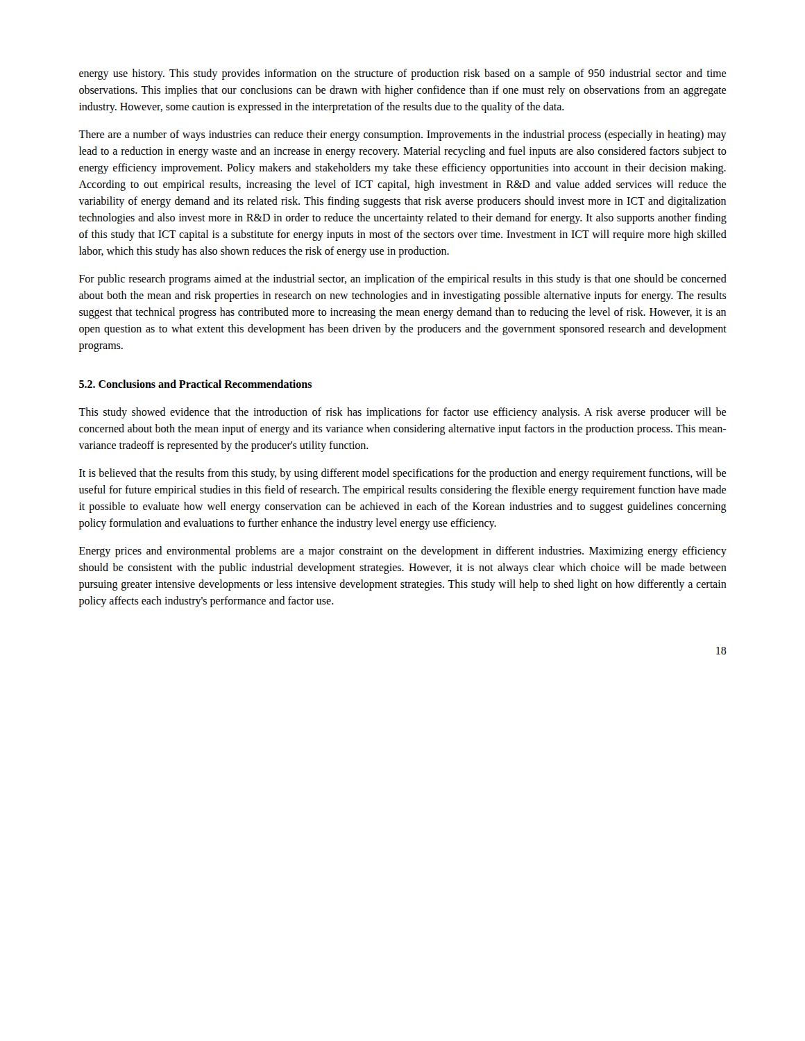energy use history. This study provides information on the structure of production risk based on a sample of 950 industrial sector and time observations. This implies that our conclusions can be drawn with higher confidence than if one must rely on observations from an aggregate industry. However, some caution is expressed in the interpretation of the results due to the quality of the data.
There are a number of ways industries can reduce their energy consumption. Improvements in the industrial process (especially in heating) may lead to a reduction in energy waste and an increase in energy recovery. Material recycling and fuel inputs are also considered factors subject to energy efficiency improvement. Policy makers and stakeholders my take these efficiency opportunities into account in their decision making. According to out empirical results, increasing the level of ICT capital, high investment in R&D and value added services will reduce the variability of energy demand and its related risk. This finding suggests that risk averse producers should invest more in ICT and digitalization technologies and also invest more in R&D in order to reduce the uncertainty related to their demand for energy. It also supports another finding of this study that ICT capital is a substitute for energy inputs in most of the sectors over time. Investment in ICT will require more high skilled labor, which this study has also shown reduces the risk of energy use in production.
For public research programs aimed at the industrial sector, an implication of the empirical results in this study is that one should be concerned about both the mean and risk properties in research on new technologies and in investigating possible alternative inputs for energy. The results suggest that technical progress has contributed more to increasing the mean energy demand than to reducing the level of risk. However, it is an open question as to what extent this development has been driven by the producers and the government sponsored research and development programs.
5.2. Conclusions and Practical Recommendations
This study showed evidence that the introduction of risk has implications for factor use efficiency analysis. A risk averse producer will be concerned about both the mean input of energy and its variance when considering alternative input factors in the production process. This mean-variance tradeoff is represented by the producer's utility function.
It is believed that the results from this study, by using different model specifications for the production and energy requirement functions, will be useful for future empirical studies in this field of research. The empirical results considering the flexible energy requirement function have made it possible to evaluate how well energy conservation can be achieved in each of the Korean industries and to suggest guidelines concerning policy formulation and evaluations to further enhance the industry level energy use efficiency.
Energy prices and environmental problems are a major constraint on the development in different industries. Maximizing energy efficiency should be consistent with the public industrial development strategies. However, it is not always clear which choice will be made between pursuing greater intensive developments or less intensive development strategies. This study will help to shed light on how differently a certain policy affects each industry's performance and factor use.
18